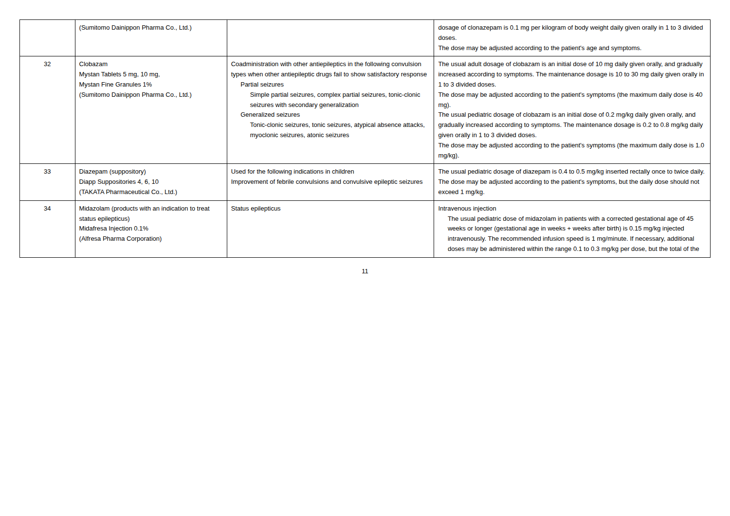| | (Sumitomo Dainippon Pharma Co., Ltd.) | | dosage of clonazepam is 0.1 mg per kilogram of body weight daily given orally in 1 to 3 divided doses. The dose may be adjusted according to the patient's age and symptoms. |
| 32 | Clobazam Mystan Tablets 5 mg, 10 mg, Mystan Fine Granules 1% (Sumitomo Dainippon Pharma Co., Ltd.) | Coadministration with other antiepileptics in the following convulsion types when other antiepileptic drugs fail to show satisfactory response Partial seizures Simple partial seizures, complex partial seizures, tonic-clonic seizures with secondary generalization Generalized seizures Tonic-clonic seizures, tonic seizures, atypical absence attacks, myoclonic seizures, atonic seizures | The usual adult dosage of clobazam is an initial dose of 10 mg daily given orally, and gradually increased according to symptoms. The maintenance dosage is 10 to 30 mg daily given orally in 1 to 3 divided doses. The dose may be adjusted according to the patient's symptoms (the maximum daily dose is 40 mg). The usual pediatric dosage of clobazam is an initial dose of 0.2 mg/kg daily given orally, and gradually increased according to symptoms. The maintenance dosage is 0.2 to 0.8 mg/kg daily given orally in 1 to 3 divided doses. The dose may be adjusted according to the patient's symptoms (the maximum daily dose is 1.0 mg/kg). |
| 33 | Diazepam (suppository) Diapp Suppositories 4, 6, 10 (TAKATA Pharmaceutical Co., Ltd.) | Used for the following indications in children Improvement of febrile convulsions and convulsive epileptic seizures | The usual pediatric dosage of diazepam is 0.4 to 0.5 mg/kg inserted rectally once to twice daily. The dose may be adjusted according to the patient's symptoms, but the daily dose should not exceed 1 mg/kg. |
| 34 | Midazolam (products with an indication to treat status epilepticus) Midafresa Injection 0.1% (Alfresa Pharma Corporation) | Status epilepticus | Intravenous injection The usual pediatric dose of midazolam in patients with a corrected gestational age of 45 weeks or longer (gestational age in weeks + weeks after birth) is 0.15 mg/kg injected intravenously. The recommended infusion speed is 1 mg/minute. If necessary, additional doses may be administered within the range 0.1 to 0.3 mg/kg per dose, but the total of the |
11